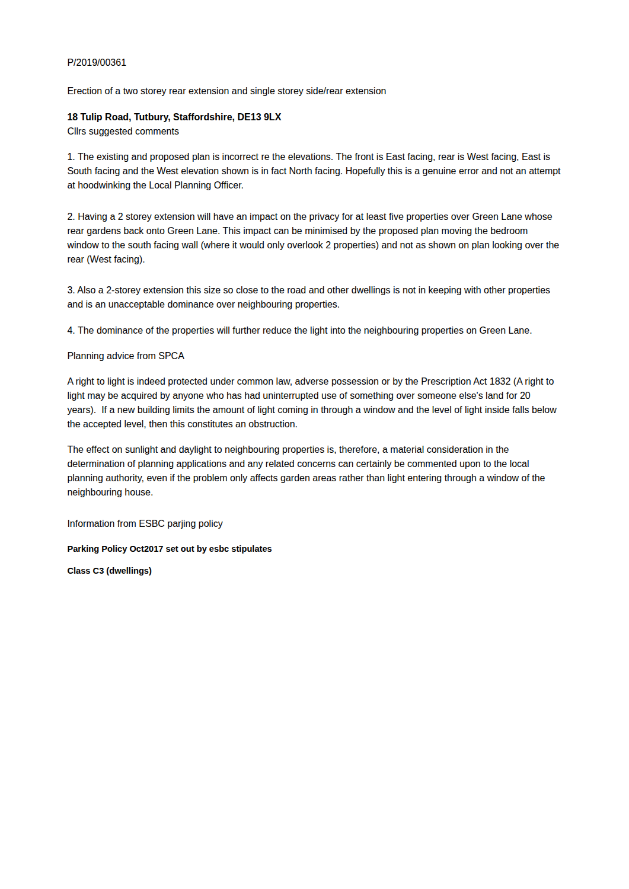P/2019/00361
Erection of a two storey rear extension and single storey side/rear extension
18 Tulip Road, Tutbury, Staffordshire, DE13 9LX
Cllrs suggested comments
1. The existing and proposed plan is incorrect re the elevations. The front is East facing, rear is West facing, East is South facing and the West elevation shown is in fact North facing. Hopefully this is a genuine error and not an attempt at hoodwinking the Local Planning Officer.
2. Having a 2 storey extension will have an impact on the privacy for at least five properties over Green Lane whose rear gardens back onto Green Lane. This impact can be minimised by the proposed plan moving the bedroom window to the south facing wall (where it would only overlook 2 properties) and not as shown on plan looking over the rear (West facing).
3. Also a 2-storey extension this size so close to the road and other dwellings is not in keeping with other properties and is an unacceptable dominance over neighbouring properties.
4. The dominance of the properties will further reduce the light into the neighbouring properties on Green Lane.
Planning advice from SPCA
A right to light is indeed protected under common law, adverse possession or by the Prescription Act 1832 (A right to light may be acquired by anyone who has had uninterrupted use of something over someone else's land for 20 years). If a new building limits the amount of light coming in through a window and the level of light inside falls below the accepted level, then this constitutes an obstruction.
The effect on sunlight and daylight to neighbouring properties is, therefore, a material consideration in the determination of planning applications and any related concerns can certainly be commented upon to the local planning authority, even if the problem only affects garden areas rather than light entering through a window of the neighbouring house.
Information from ESBC parjing policy
Parking Policy Oct2017 set out by esbc stipulates
Class C3 (dwellings)